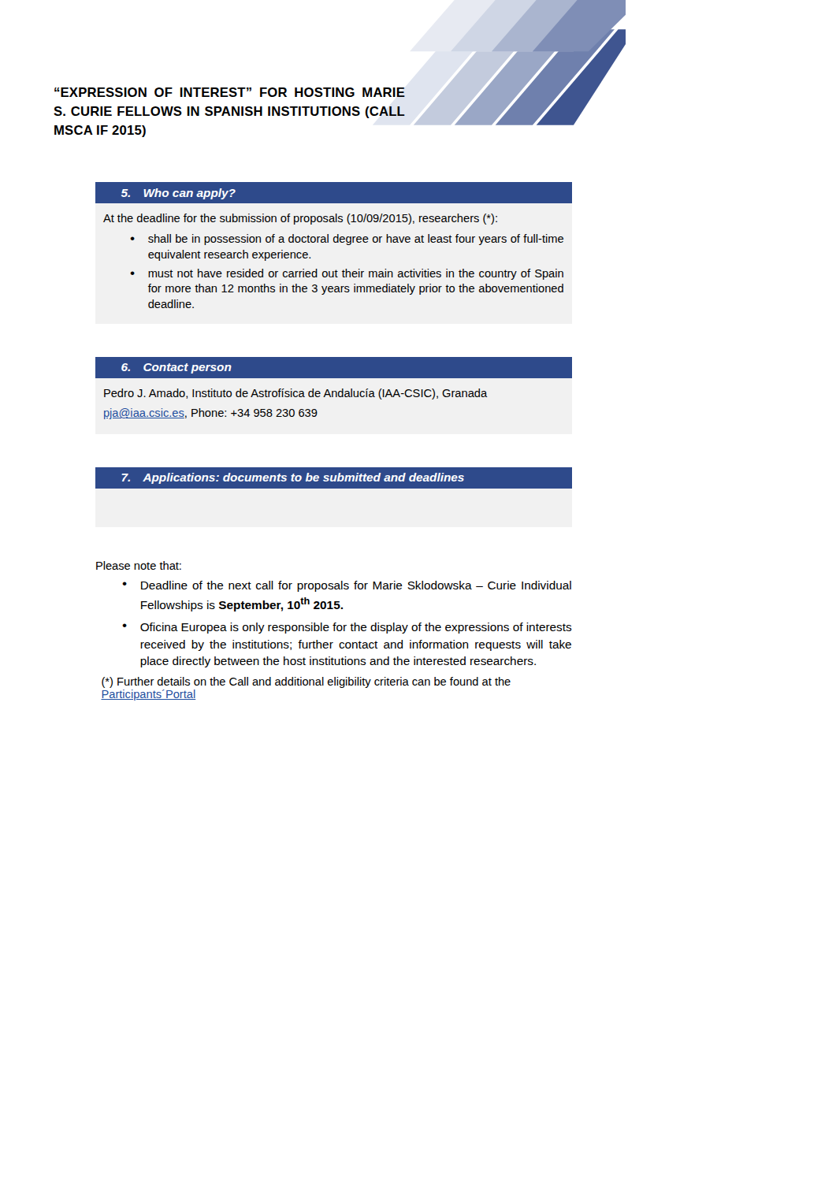“EXPRESSION OF INTEREST” FOR HOSTING MARIE S. CURIE FELLOWS IN SPANISH INSTITUTIONS (CALL MSCA IF 2015)
5. Who can apply?
At the deadline for the submission of proposals (10/09/2015), researchers (*):
shall be in possession of a doctoral degree or have at least four years of full-time equivalent research experience.
must not have resided or carried out their main activities in the country of Spain for more than 12 months in the 3 years immediately prior to the abovementioned deadline.
6. Contact person
Pedro J. Amado, Instituto de Astrofísica de Andalucía (IAA-CSIC), Granada
pja@iaa.csic.es, Phone: +34 958 230 639
7. Applications: documents to be submitted and deadlines
Please note that:
Deadline of the next call for proposals for Marie Sklodowska – Curie Individual Fellowships is September, 10th 2015.
Oficina Europea is only responsible for the display of the expressions of interests received by the institutions; further contact and information requests will take place directly between the host institutions and the interested researchers.
(*) Further details on the Call and additional eligibility criteria can be found at the Participants´Portal